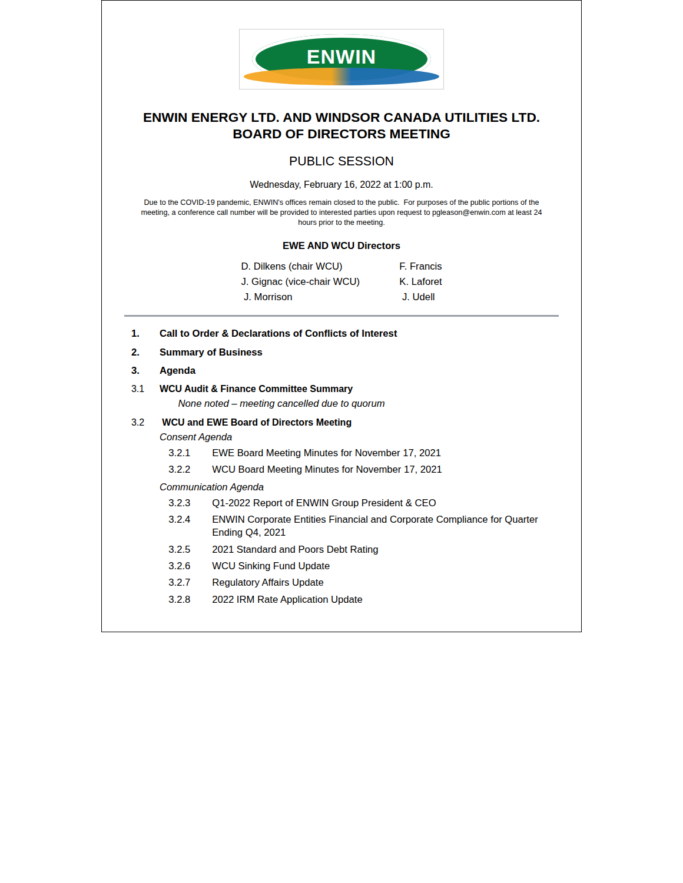ENWIN
ENWIN ENERGY LTD. AND WINDSOR CANADA UTILITIES LTD.
BOARD OF DIRECTORS MEETING
PUBLIC SESSION
Wednesday, February 16, 2022 at 1:00 p.m.
Due to the COVID-19 pandemic, ENWIN's offices remain closed to the public. For purposes of the public portions of the meeting, a conference call number will be provided to interested parties upon request to pgleason@enwin.com at least 24 hours prior to the meeting.
EWE AND WCU Directors
| D. Dilkens (chair WCU) | F. Francis |
| J. Gignac (vice-chair WCU) | K. Laforet |
| J. Morrison | J. Udell |
1. Call to Order & Declarations of Conflicts of Interest
2. Summary of Business
3. Agenda
3.1 WCU Audit & Finance Committee Summary
None noted – meeting cancelled due to quorum
3.2 WCU and EWE Board of Directors Meeting
Consent Agenda
3.2.1 EWE Board Meeting Minutes for November 17, 2021
3.2.2 WCU Board Meeting Minutes for November 17, 2021
Communication Agenda
3.2.3 Q1-2022 Report of ENWIN Group President & CEO
3.2.4 ENWIN Corporate Entities Financial and Corporate Compliance for Quarter Ending Q4, 2021
3.2.52021 Standard and Poors Debt Rating
3.2.6 WCU Sinking Fund Update
3.2.7 Regulatory Affairs Update
3.2.82022 IRM Rate Application Update